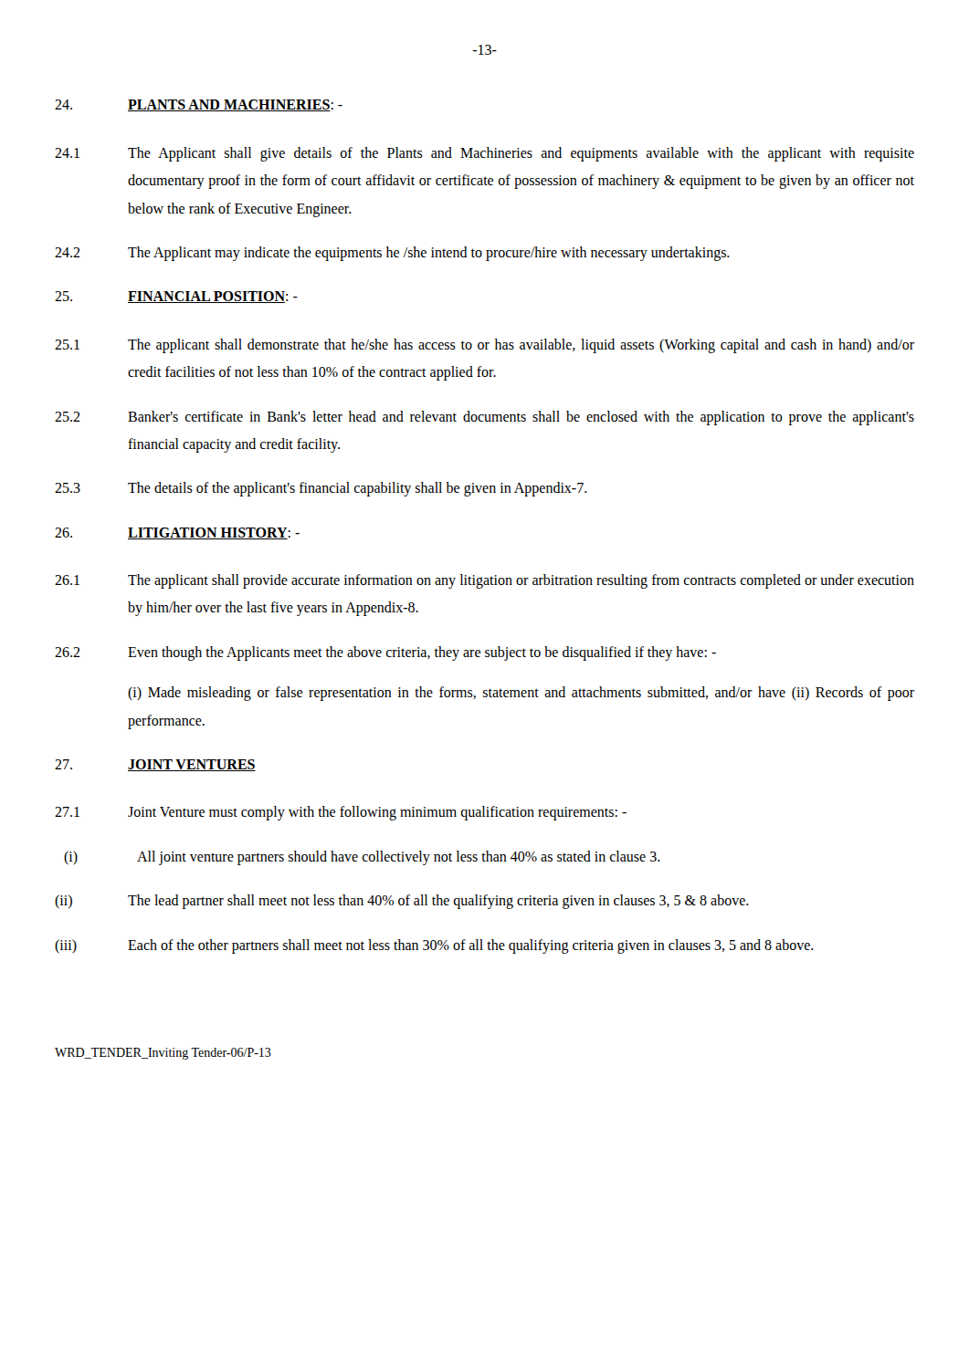-13-
24.
PLANTS AND MACHINERIES: -
24.1
The Applicant shall give details of the Plants and Machineries and equipments available with the applicant with requisite documentary proof in the form of court affidavit or certificate of possession of machinery & equipment to be given by an officer not below the rank of Executive Engineer.
24.2
The Applicant may indicate the equipments he /she intend to procure/hire with necessary undertakings.
25.
FINANCIAL POSITION: -
25.1
The applicant shall demonstrate that he/she has access to or has available, liquid assets (Working capital and cash in hand) and/or credit facilities of not less than 10% of the contract applied for.
25.2
Banker's certificate in Bank's letter head and relevant documents shall be enclosed with the application to prove the applicant's financial capacity and credit facility.
25.3
The details of the applicant's financial capability shall be given in Appendix-7.
26.
LITIGATION HISTORY: -
26.1
The applicant shall provide accurate information on any litigation or arbitration resulting from contracts completed or under execution by him/her over the last five years in Appendix-8.
26.2
Even though the Applicants meet the above criteria, they are subject to be disqualified if they have: -
(i) Made misleading or false representation in the forms, statement and attachments submitted, and/or have (ii) Records of poor performance.
27.
JOINT VENTURES
27.1
Joint Venture must comply with the following minimum qualification requirements: -
(i)
All joint venture partners should have collectively not less than 40% as stated in clause 3.
(ii)
The lead partner shall meet not less than 40% of all the qualifying criteria given in clauses 3, 5 & 8 above.
(iii)
Each of the other partners shall meet not less than 30% of all the qualifying criteria given in clauses 3, 5 and 8 above.
WRD_TENDER_Inviting Tender-06/P-13